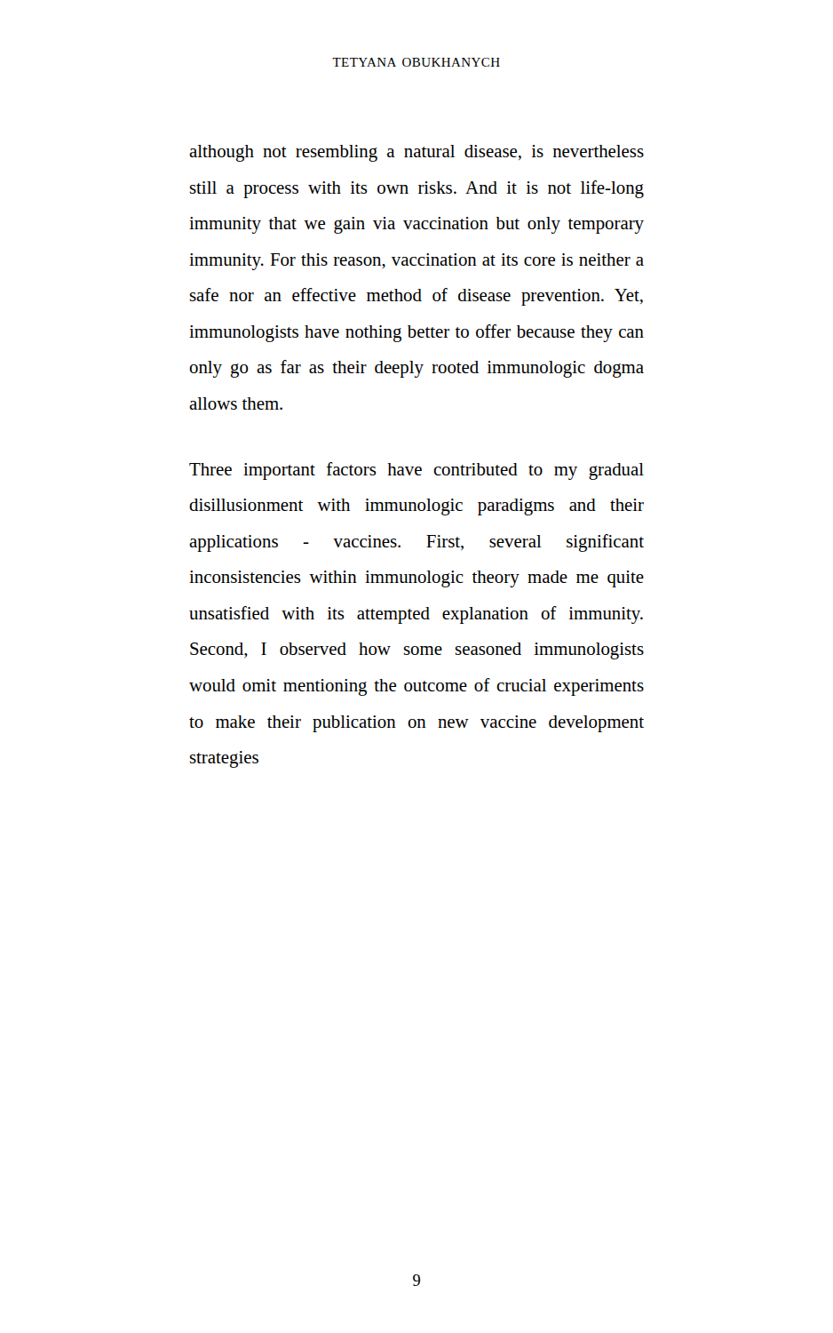Tetyana Obukhanych
although not resembling a natural disease, is nevertheless still a process with its own risks. And it is not life-long immunity that we gain via vaccination but only temporary immunity. For this reason, vaccination at its core is neither a safe nor an effective method of disease prevention. Yet, immunologists have nothing better to offer because they can only go as far as their deeply rooted immunologic dogma allows them.
Three important factors have contributed to my gradual disillusionment with immunologic paradigms and their applications - vaccines. First, several significant inconsistencies within immunologic theory made me quite unsatisfied with its attempted explanation of immunity. Second, I observed how some seasoned immunologists would omit mentioning the outcome of crucial experiments to make their publication on new vaccine development strategies
9